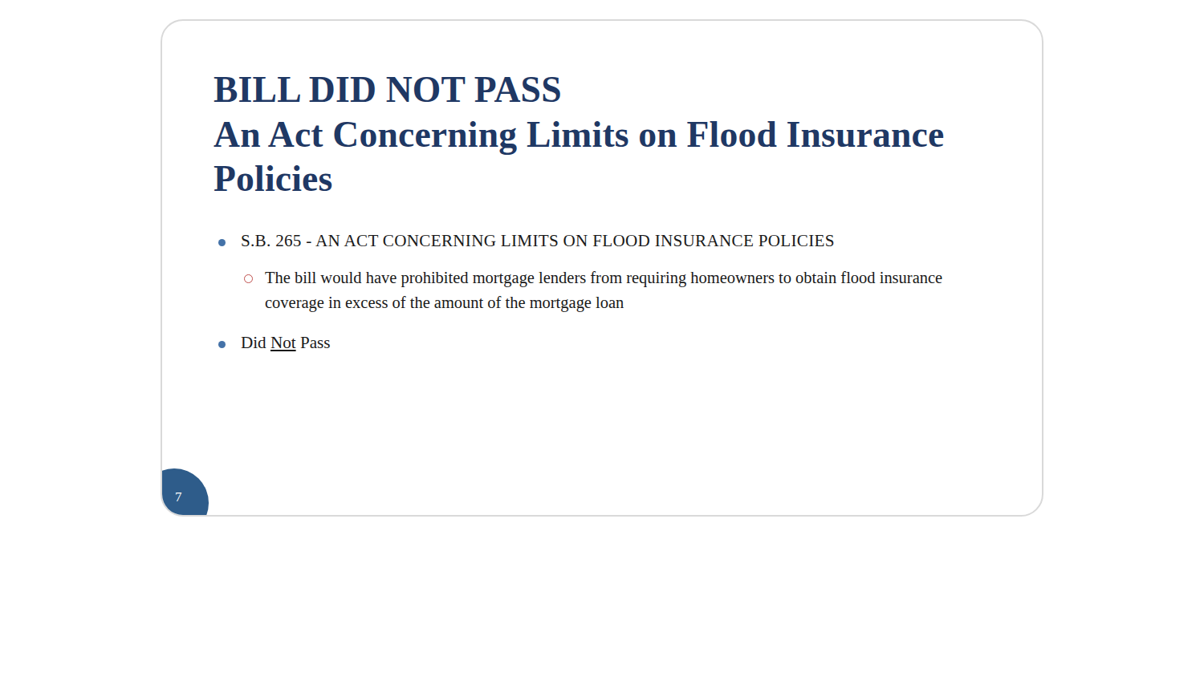BILL DID NOT PASS
An Act Concerning Limits on Flood Insurance Policies
S.B. 265 - An Act Concerning Limits on Flood Insurance Policies
The bill would have prohibited mortgage lenders from requiring homeowners to obtain flood insurance coverage in excess of the amount of the mortgage loan
Did Not Pass
7